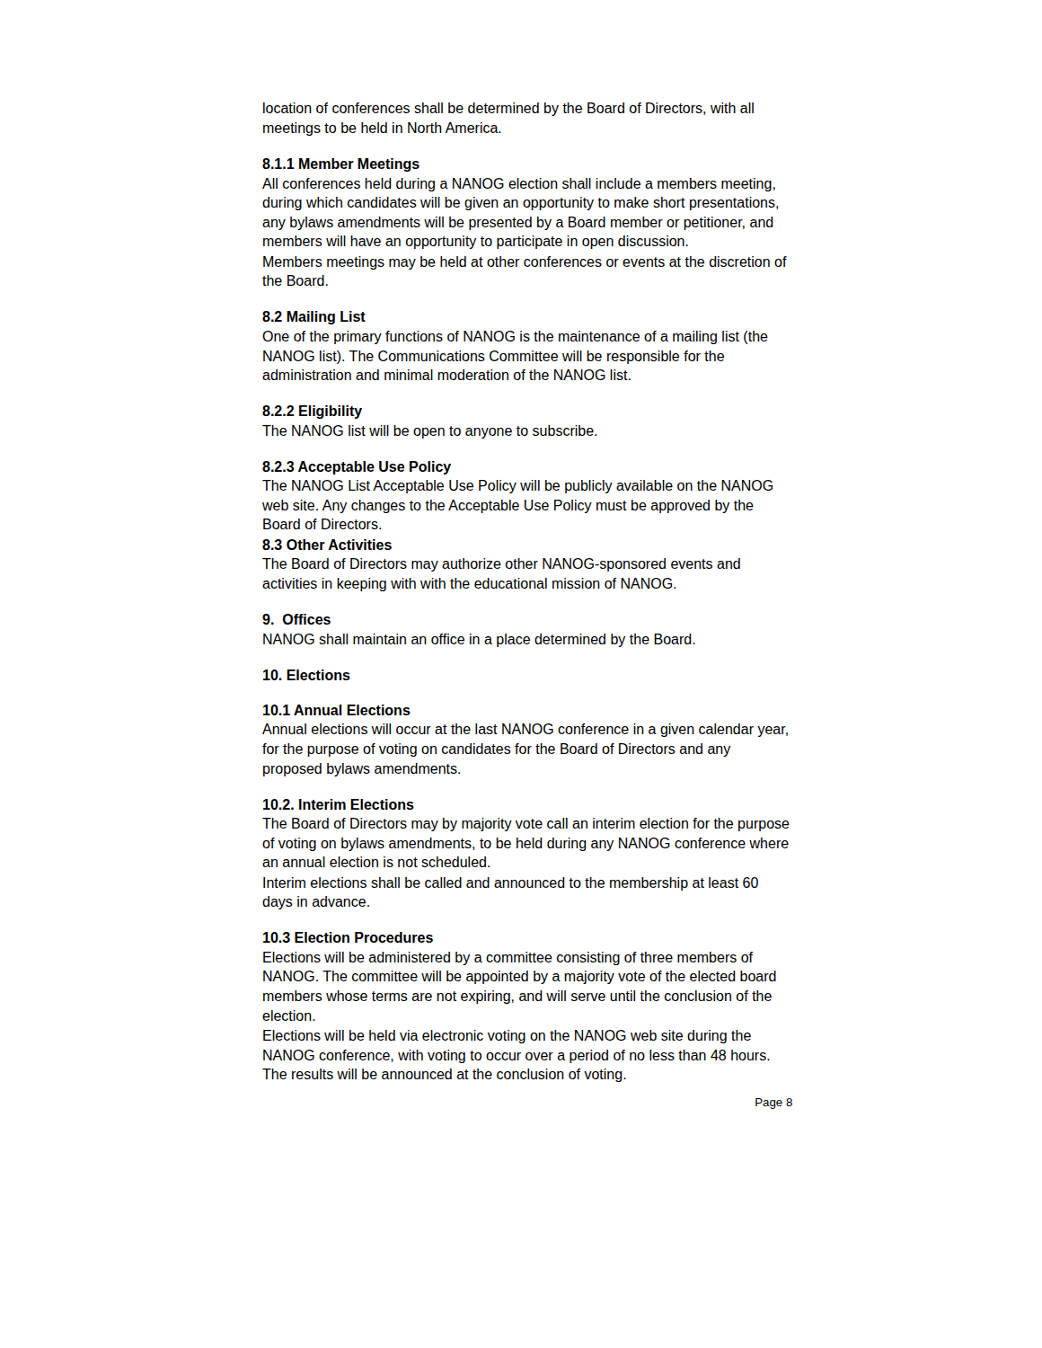location of conferences shall be determined by the Board of Directors, with all meetings to be held in North America.
8.1.1 Member Meetings
All conferences held during a NANOG election shall include a members meeting, during which candidates will be given an opportunity to make short presentations, any bylaws amendments will be presented by a Board member or petitioner, and members will have an opportunity to participate in open discussion.
Members meetings may be held at other conferences or events at the discretion of the Board.
8.2 Mailing List
One of the primary functions of NANOG is the maintenance of a mailing list (the NANOG list). The Communications Committee will be responsible for the administration and minimal moderation of the NANOG list.
8.2.2 Eligibility
The NANOG list will be open to anyone to subscribe.
8.2.3 Acceptable Use Policy
The NANOG List Acceptable Use Policy will be publicly available on the NANOG web site. Any changes to the Acceptable Use Policy must be approved by the Board of Directors.
8.3 Other Activities
The Board of Directors may authorize other NANOG-sponsored events and activities in keeping with with the educational mission of NANOG.
9. Offices
NANOG shall maintain an office in a place determined by the Board.
10. Elections
10.1 Annual Elections
Annual elections will occur at the last NANOG conference in a given calendar year, for the purpose of voting on candidates for the Board of Directors and any proposed bylaws amendments.
10.2. Interim Elections
The Board of Directors may by majority vote call an interim election for the purpose of voting on bylaws amendments, to be held during any NANOG conference where an annual election is not scheduled.
Interim elections shall be called and announced to the membership at least 60 days in advance.
10.3 Election Procedures
Elections will be administered by a committee consisting of three members of NANOG. The committee will be appointed by a majority vote of the elected board members whose terms are not expiring, and will serve until the conclusion of the election.
Elections will be held via electronic voting on the NANOG web site during the NANOG conference, with voting to occur over a period of no less than 48 hours. The results will be announced at the conclusion of voting.
Page 8